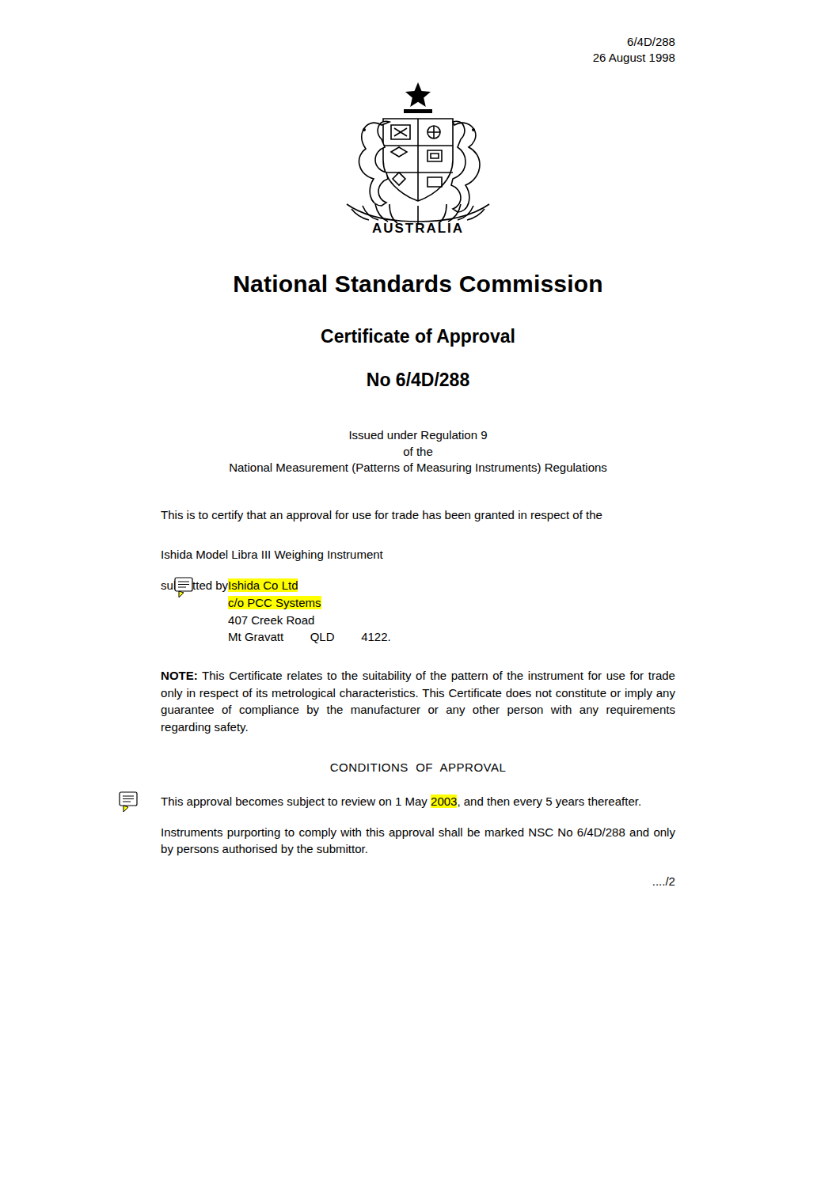6/4D/288
26 August 1998
AUSTRALIA
National Standards Commission
Certificate of Approval
No 6/4D/288
Issued under Regulation 9
of the
National Measurement (Patterns of Measuring Instruments) Regulations
This is to certify that an approval for use for trade has been granted in respect of the
Ishida Model Libra III Weighing Instrument
| submitted by | Ishida Co Ltd c/o PCC Systems 407 Creek Road Mt Gravatt QLD 4122. |
NOTE: This Certificate relates to the suitability of the pattern of the instrument for use for trade only in respect of its metrological characteristics. This Certificate does not constitute or imply any guarantee of compliance by the manufacturer or any other person with any requirements regarding safety.
CONDITIONS OF APPROVAL
This approval becomes subject to review on 1 May 2003, and then every 5 years thereafter.
Instruments purporting to comply with this approval shall be marked NSC No 6/4D/288 and only by persons authorised by the submittor.
..../2